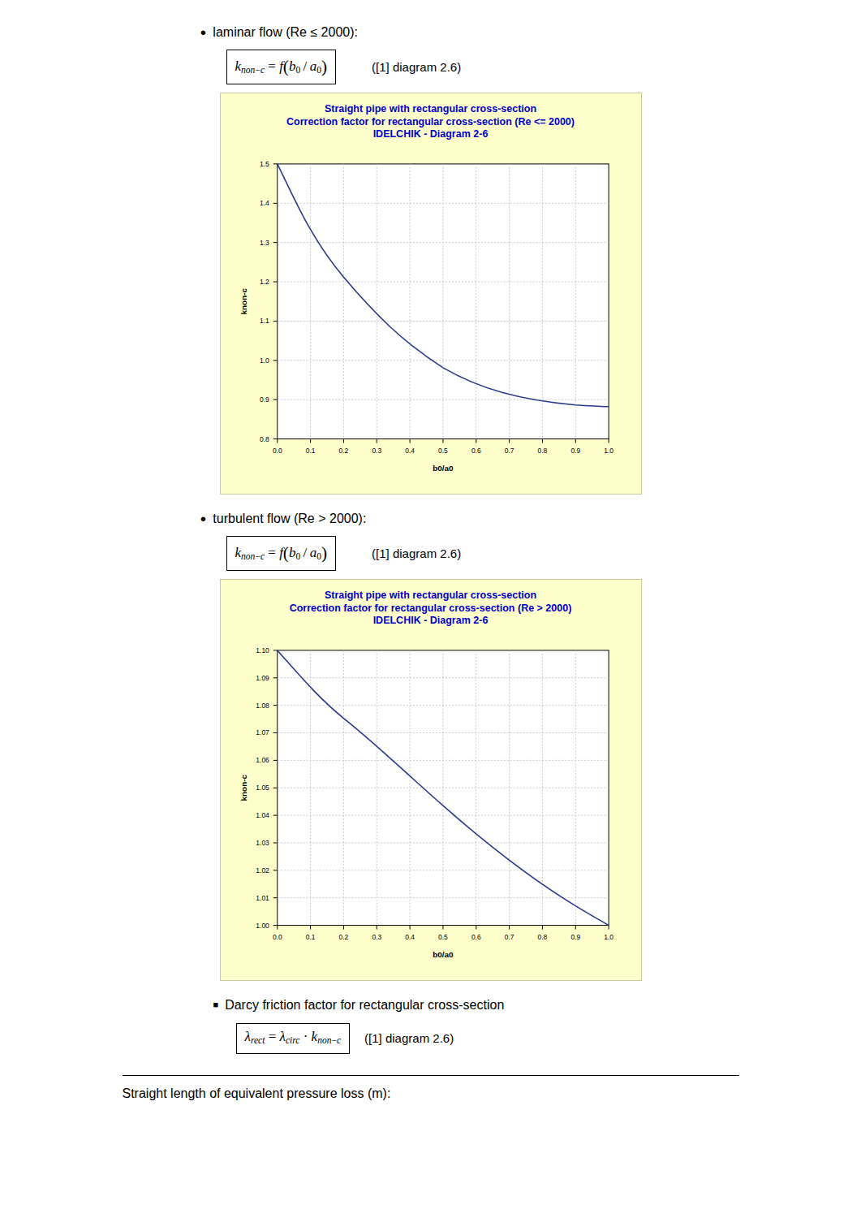● laminar flow (Re ≤ 2000):
knon−c = f(b 0 / a 0) ([1] diagram 2.6)
Straight pipe with rectangular cross-section
Correction factor for rectangular cross-section (Re <= 2000)
IDELCHIK - Diagram 2-6
0.0 0.1 0.2 0.3 0.4 0.5 0.6 0.7 0.8 0.9 1.0 0.8 0.9 1.0 1.1 1.2 1.3 1.4 1.5 b0/a0 knon-c
● turbulent flow (Re > 2000):
knon−c = f(b 0 / a 0) ([1] diagram 2.6)
Straight pipe with rectangular cross-section
Correction factor for rectangular cross-section (Re > 2000)
IDELCHIK - Diagram 2-6
0.0 0.1 0.2 0.3 0.4 0.5 0.6 0.7 0.8 0.9 1.0 1.00 1.01 1.02 1.03 1.04 1.05 1.06 1.07 1.08 1.09 1.10 b0/a0 knon-c
■ Darcy friction factor for rectangular cross-section
λrect = λcirc · knon−c ([1] diagram 2.6)
Straight length of equivalent pressure loss (m):